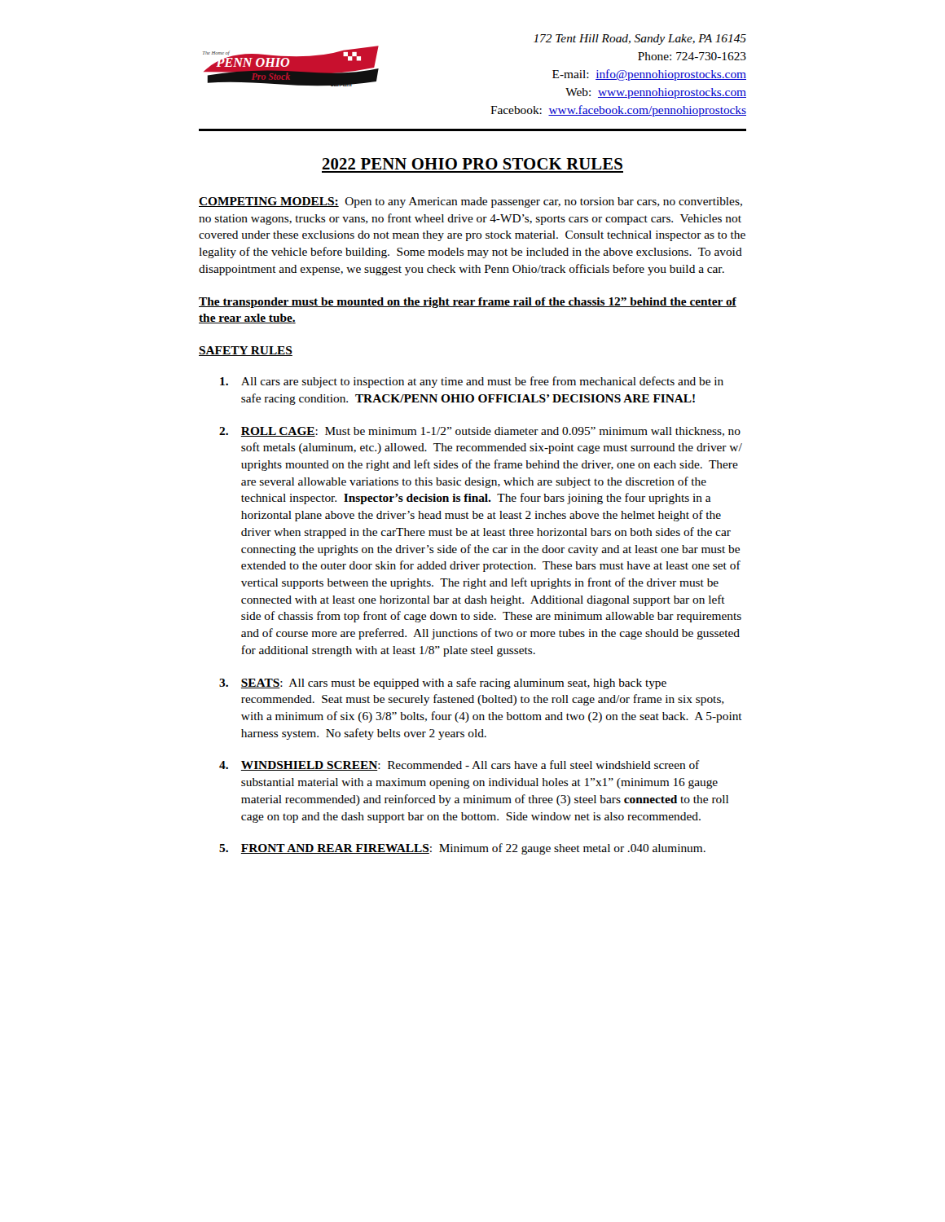172 Tent Hill Road, Sandy Lake, PA 16145
Phone: 724-730-1623
E-mail: info@pennohioprostocks.com
Web: www.pennohioprostocks.com
Facebook: www.facebook.com/pennohioprostocks
2022 PENN OHIO PRO STOCK RULES
COMPETING MODELS: Open to any American made passenger car, no torsion bar cars, no convertibles, no station wagons, trucks or vans, no front wheel drive or 4-WD’s, sports cars or compact cars. Vehicles not covered under these exclusions do not mean they are pro stock material. Consult technical inspector as to the legality of the vehicle before building. Some models may not be included in the above exclusions. To avoid disappointment and expense, we suggest you check with Penn Ohio/track officials before you build a car.
The transponder must be mounted on the right rear frame rail of the chassis 12” behind the center of the rear axle tube.
SAFETY RULES
All cars are subject to inspection at any time and must be free from mechanical defects and be in safe racing condition. TRACK/PENN OHIO OFFICIALS’ DECISIONS ARE FINAL!
ROLL CAGE: Must be minimum 1-1/2” outside diameter and 0.095” minimum wall thickness, no soft metals (aluminum, etc.) allowed. The recommended six-point cage must surround the driver w/ uprights mounted on the right and left sides of the frame behind the driver, one on each side. There are several allowable variations to this basic design, which are subject to the discretion of the technical inspector. Inspector’s decision is final. The four bars joining the four uprights in a horizontal plane above the driver’s head must be at least 2 inches above the helmet height of the driver when strapped in the carThere must be at least three horizontal bars on both sides of the car connecting the uprights on the driver’s side of the car in the door cavity and at least one bar must be extended to the outer door skin for added driver protection. These bars must have at least one set of vertical supports between the uprights. The right and left uprights in front of the driver must be connected with at least one horizontal bar at dash height. Additional diagonal support bar on left side of chassis from top front of cage down to side. These are minimum allowable bar requirements and of course more are preferred. All junctions of two or more tubes in the cage should be gusseted for additional strength with at least 1/8” plate steel gussets.
SEATS: All cars must be equipped with a safe racing aluminum seat, high back type recommended. Seat must be securely fastened (bolted) to the roll cage and/or frame in six spots, with a minimum of six (6) 3/8” bolts, four (4) on the bottom and two (2) on the seat back. A 5-point harness system. No safety belts over 2 years old.
WINDSHIELD SCREEN: Recommended - All cars have a full steel windshield screen of substantial material with a maximum opening on individual holes at 1”x1” (minimum 16 gauge material recommended) and reinforced by a minimum of three (3) steel bars connected to the roll cage on top and the dash support bar on the bottom. Side window net is also recommended.
FRONT AND REAR FIREWALLS: Minimum of 22 gauge sheet metal or .040 aluminum.